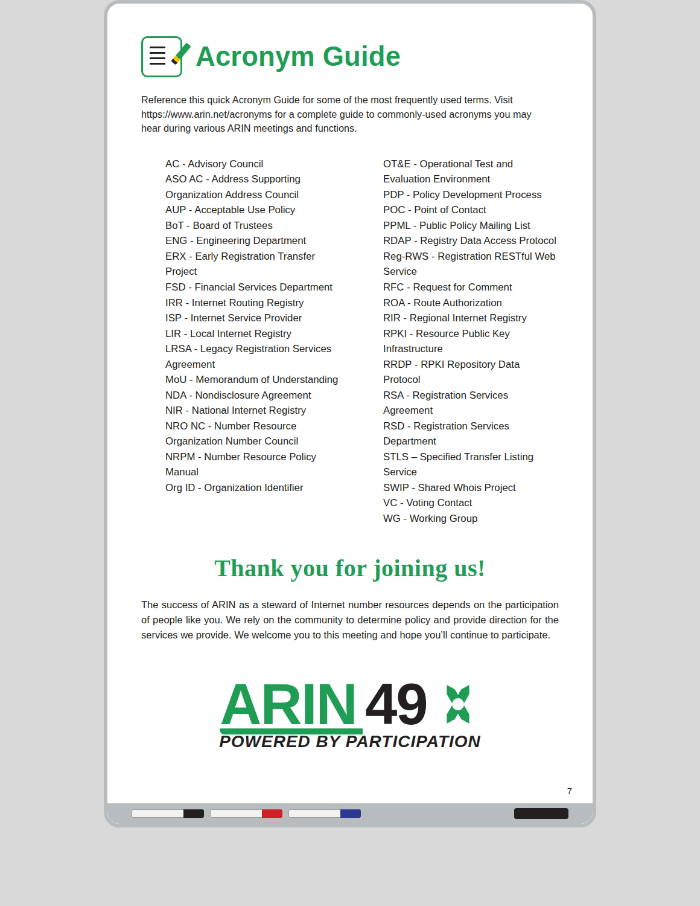Acronym Guide
Reference this quick Acronym Guide for some of the most frequently used terms. Visit https://www.arin.net/acronyms for a complete guide to commonly-used acronyms you may hear during various ARIN meetings and functions.
AC - Advisory Council
ASO AC - Address Supporting Organization Address Council
AUP - Acceptable Use Policy
BoT - Board of Trustees
ENG - Engineering Department
ERX - Early Registration Transfer Project
FSD - Financial Services Department
IRR - Internet Routing Registry
ISP - Internet Service Provider
LIR - Local Internet Registry
LRSA - Legacy Registration Services Agreement
MoU - Memorandum of Understanding
NDA - Nondisclosure Agreement
NIR - National Internet Registry
NRO NC - Number Resource Organization Number Council
NRPM - Number Resource Policy Manual
Org ID - Organization Identifier
OT&E - Operational Test and Evaluation Environment
PDP - Policy Development Process
POC - Point of Contact
PPML - Public Policy Mailing List
RDAP - Registry Data Access Protocol
Reg-RWS - Registration RESTful Web Service
RFC - Request for Comment
ROA - Route Authorization
RIR - Regional Internet Registry
RPKI - Resource Public Key Infrastructure
RRDP - RPKI Repository Data Protocol
RSA - Registration Services Agreement
RSD - Registration Services Department
STLS – Specified Transfer Listing Service
SWIP - Shared Whois Project
VC - Voting Contact
WG - Working Group
Thank you for joining us!
The success of ARIN as a steward of Internet number resources depends on the participation of people like you. We rely on the community to determine policy and provide direction for the services we provide. We welcome you to this meeting and hope you’ll continue to participate.
ARIN 49
POWERED BY PARTICIPATION
7